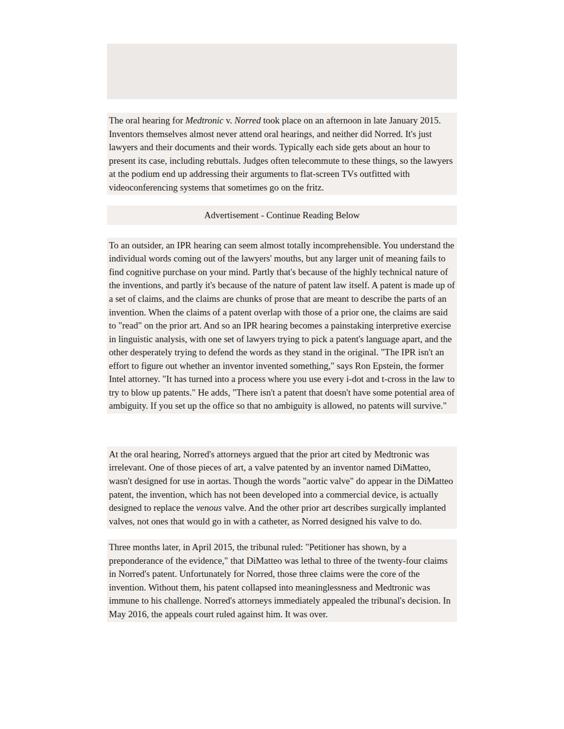The oral hearing for Medtronic v. Norred took place on an afternoon in late January 2015. Inventors themselves almost never attend oral hearings, and neither did Norred. It's just lawyers and their documents and their words. Typically each side gets about an hour to present its case, including rebuttals. Judges often telecommute to these things, so the lawyers at the podium end up addressing their arguments to flat-screen TVs outfitted with videoconferencing systems that sometimes go on the fritz.
Advertisement - Continue Reading Below
To an outsider, an IPR hearing can seem almost totally incomprehensible. You understand the individual words coming out of the lawyers' mouths, but any larger unit of meaning fails to find cognitive purchase on your mind. Partly that's because of the highly technical nature of the inventions, and partly it's because of the nature of patent law itself. A patent is made up of a set of claims, and the claims are chunks of prose that are meant to describe the parts of an invention. When the claims of a patent overlap with those of a prior one, the claims are said to "read" on the prior art. And so an IPR hearing becomes a painstaking interpretive exercise in linguistic analysis, with one set of lawyers trying to pick a patent's language apart, and the other desperately trying to defend the words as they stand in the original. "The IPR isn't an effort to figure out whether an inventor invented something," says Ron Epstein, the former Intel attorney. "It has turned into a process where you use every i-dot and t-cross in the law to try to blow up patents." He adds, "There isn't a patent that doesn't have some potential area of ambiguity. If you set up the office so that no ambiguity is allowed, no patents will survive."
At the oral hearing, Norred's attorneys argued that the prior art cited by Medtronic was irrelevant. One of those pieces of art, a valve patented by an inventor named DiMatteo, wasn't designed for use in aortas. Though the words "aortic valve" do appear in the DiMatteo patent, the invention, which has not been developed into a commercial device, is actually designed to replace the venous valve. And the other prior art describes surgically implanted valves, not ones that would go in with a catheter, as Norred designed his valve to do.
Three months later, in April 2015, the tribunal ruled: "Petitioner has shown, by a preponderance of the evidence," that DiMatteo was lethal to three of the twenty-four claims in Norred's patent. Unfortunately for Norred, those three claims were the core of the invention. Without them, his patent collapsed into meaninglessness and Medtronic was immune to his challenge. Norred's attorneys immediately appealed the tribunal's decision. In May 2016, the appeals court ruled against him. It was over.